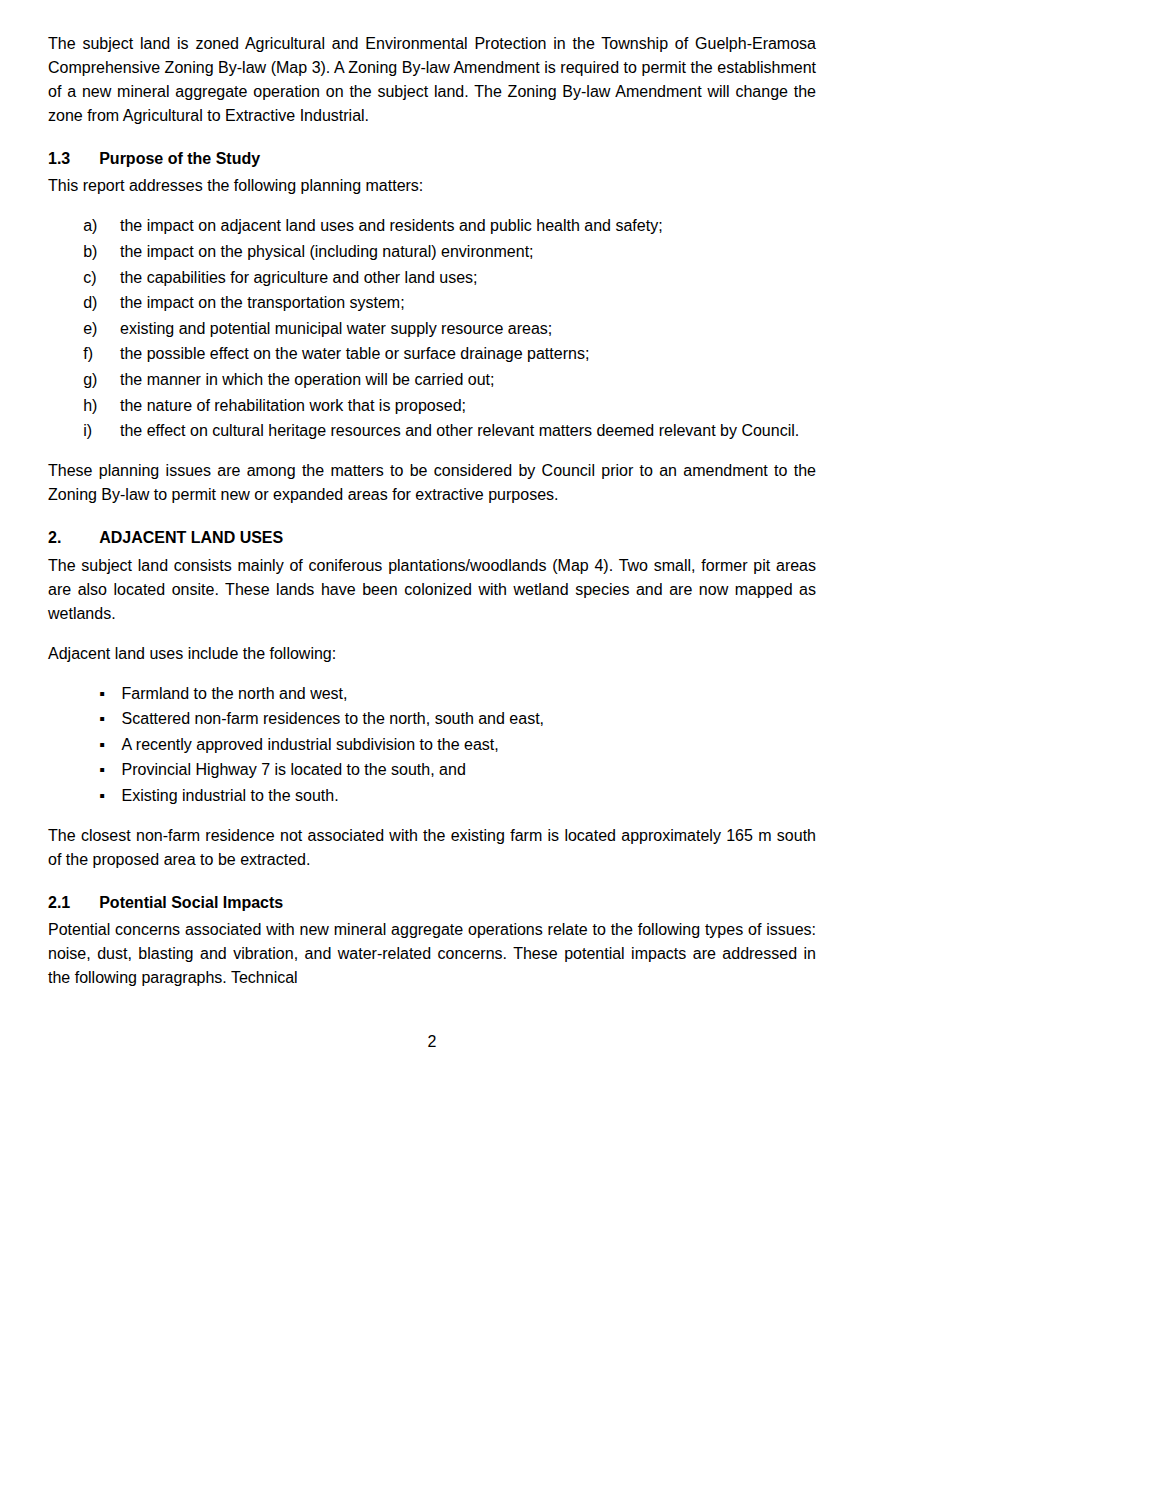The subject land is zoned Agricultural and Environmental Protection in the Township of Guelph-Eramosa Comprehensive Zoning By-law (Map 3). A Zoning By-law Amendment is required to permit the establishment of a new mineral aggregate operation on the subject land. The Zoning By-law Amendment will change the zone from Agricultural to Extractive Industrial.
1.3 Purpose of the Study
This report addresses the following planning matters:
a) the impact on adjacent land uses and residents and public health and safety;
b) the impact on the physical (including natural) environment;
c) the capabilities for agriculture and other land uses;
d) the impact on the transportation system;
e) existing and potential municipal water supply resource areas;
f) the possible effect on the water table or surface drainage patterns;
g) the manner in which the operation will be carried out;
h) the nature of rehabilitation work that is proposed;
i) the effect on cultural heritage resources and other relevant matters deemed relevant by Council.
These planning issues are among the matters to be considered by Council prior to an amendment to the Zoning By-law to permit new or expanded areas for extractive purposes.
2. ADJACENT LAND USES
The subject land consists mainly of coniferous plantations/woodlands (Map 4). Two small, former pit areas are also located onsite. These lands have been colonized with wetland species and are now mapped as wetlands.
Adjacent land uses include the following:
Farmland to the north and west,
Scattered non-farm residences to the north, south and east,
A recently approved industrial subdivision to the east,
Provincial Highway 7 is located to the south, and
Existing industrial to the south.
The closest non-farm residence not associated with the existing farm is located approximately 165 m south of the proposed area to be extracted.
2.1 Potential Social Impacts
Potential concerns associated with new mineral aggregate operations relate to the following types of issues: noise, dust, blasting and vibration, and water-related concerns. These potential impacts are addressed in the following paragraphs. Technical
2